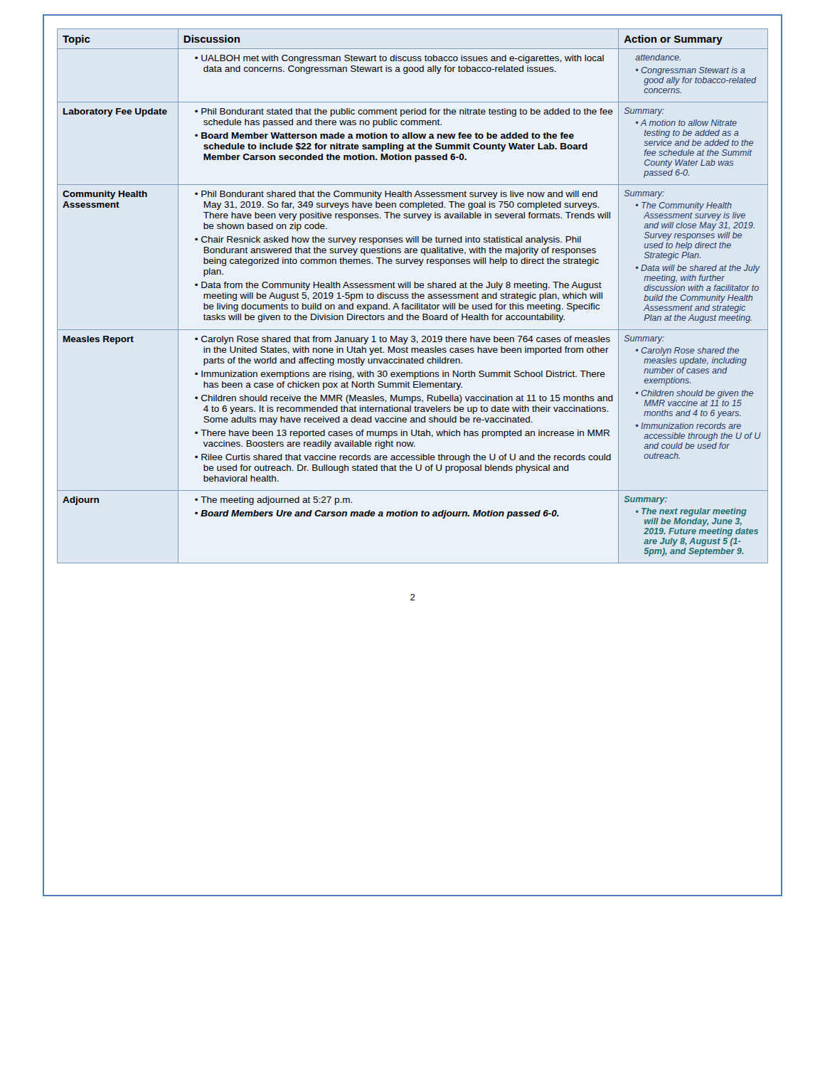| Topic | Discussion | Action or Summary |
| --- | --- | --- |
| | UALBOH met with Congressman Stewart to discuss tobacco issues and e-cigarettes, with local data and concerns. Congressman Stewart is a good ally for tobacco-related issues. | attendance. Congressman Stewart is a good ally for tobacco-related concerns. |
| Laboratory Fee Update | Phil Bondurant stated that the public comment period for the nitrate testing to be added to the fee schedule has passed and there was no public comment. Board Member Watterson made a motion to allow a new fee to be added to the fee schedule to include $22 for nitrate sampling at the Summit County Water Lab. Board Member Carson seconded the motion. Motion passed 6-0. | Summary: A motion to allow Nitrate testing to be added as a service and be added to the fee schedule at the Summit County Water Lab was passed 6-0. |
| Community Health Assessment | Phil Bondurant shared that the Community Health Assessment survey is live now and will end May 31, 2019. So far, 349 surveys have been completed. The goal is 750 completed surveys. There have been very positive responses. The survey is available in several formats. Trends will be shown based on zip code. Chair Resnick asked how the survey responses will be turned into statistical analysis. Phil Bondurant answered that the survey questions are qualitative, with the majority of responses being categorized into common themes. The survey responses will help to direct the strategic plan. Data from the Community Health Assessment will be shared at the July 8 meeting. The August meeting will be August 5, 2019 1-5pm to discuss the assessment and strategic plan, which will be living documents to build on and expand. A facilitator will be used for this meeting. Specific tasks will be given to the Division Directors and the Board of Health for accountability. | Summary: The Community Health Assessment survey is live and will close May 31, 2019. Survey responses will be used to help direct the Strategic Plan. Data will be shared at the July meeting, with further discussion with a facilitator to build the Community Health Assessment and strategic Plan at the August meeting. |
| Measles Report | Carolyn Rose shared that from January 1 to May 3, 2019 there have been 764 cases of measles in the United States, with none in Utah yet. Most measles cases have been imported from other parts of the world and affecting mostly unvaccinated children. Immunization exemptions are rising, with 30 exemptions in North Summit School District. There has been a case of chicken pox at North Summit Elementary. Children should receive the MMR (Measles, Mumps, Rubella) vaccination at 11 to 15 months and 4 to 6 years. It is recommended that international travelers be up to date with their vaccinations. Some adults may have received a dead vaccine and should be re-vaccinated. There have been 13 reported cases of mumps in Utah, which has prompted an increase in MMR vaccines. Boosters are readily available right now. Rilee Curtis shared that vaccine records are accessible through the U of U and the records could be used for outreach. Dr. Bullough stated that the U of U proposal blends physical and behavioral health. | Summary: Carolyn Rose shared the measles update, including number of cases and exemptions. Children should be given the MMR vaccine at 11 to 15 months and 4 to 6 years. Immunization records are accessible through the U of U and could be used for outreach. |
| Adjourn | The meeting adjourned at 5:27 p.m. Board Members Ure and Carson made a motion to adjourn. Motion passed 6-0. | Summary: The next regular meeting will be Monday, June 3, 2019. Future meeting dates are July 8, August 5 (1-5pm), and September 9. |
2